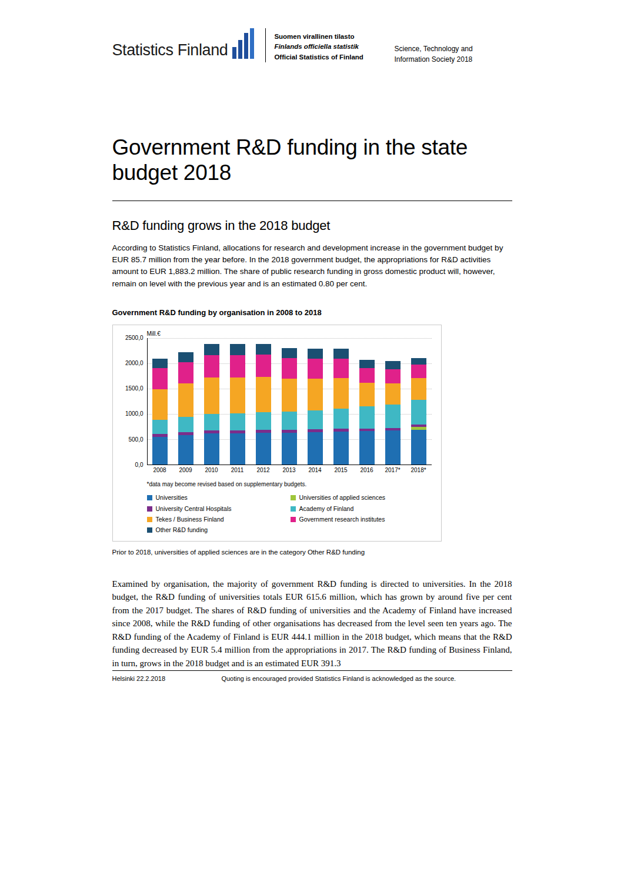Statistics Finland
Suomen virallinen tilasto
Finlands officiella statistik
Official Statistics of Finland
Science, Technology and
Information Society 2018
Government R&D funding in the state
budget 2018
R&D funding grows in the 2018 budget
According to Statistics Finland, allocations for research and development increase in the government budget by EUR 85.7 million from the year before. In the 2018 government budget, the appropriations for R&D activities amount to EUR 1,883.2 million. The share of public research funding in gross domestic product will, however, remain on level with the previous year and is an estimated 0.80 per cent.
Government R&D funding by organisation in 2008 to 2018
Mill.€
2500,0
2000,0
1500,0
1000,0
500,0
0,0
2008200920102011201220132014201520162017*2018*
*data may become revised based on supplementary budgets.
Universities
Universities of applied sciences
University Central Hospitals
Academy of Finland
Tekes / Business Finland
Government research institutes
Other R&D funding
Prior to 2018, universities of applied sciences are in the category Other R&D funding
Examined by organisation, the majority of government R&D funding is directed to universities. In the 2018 budget, the R&D funding of universities totals EUR 615.6 million, which has grown by around five per cent from the 2017 budget. The shares of R&D funding of universities and the Academy of Finland have increased since 2008, while the R&D funding of other organisations has decreased from the level seen ten years ago. The R&D funding of the Academy of Finland is EUR 444.1 million in the 2018 budget, which means that the R&D funding decreased by EUR 5.4 million from the appropriations in 2017. The R&D funding of Business Finland, in turn, grows in the 2018 budget and is an estimated EUR 391.3
Helsinki 22.2.2018
Quoting is encouraged provided Statistics Finland is acknowledged as the source.